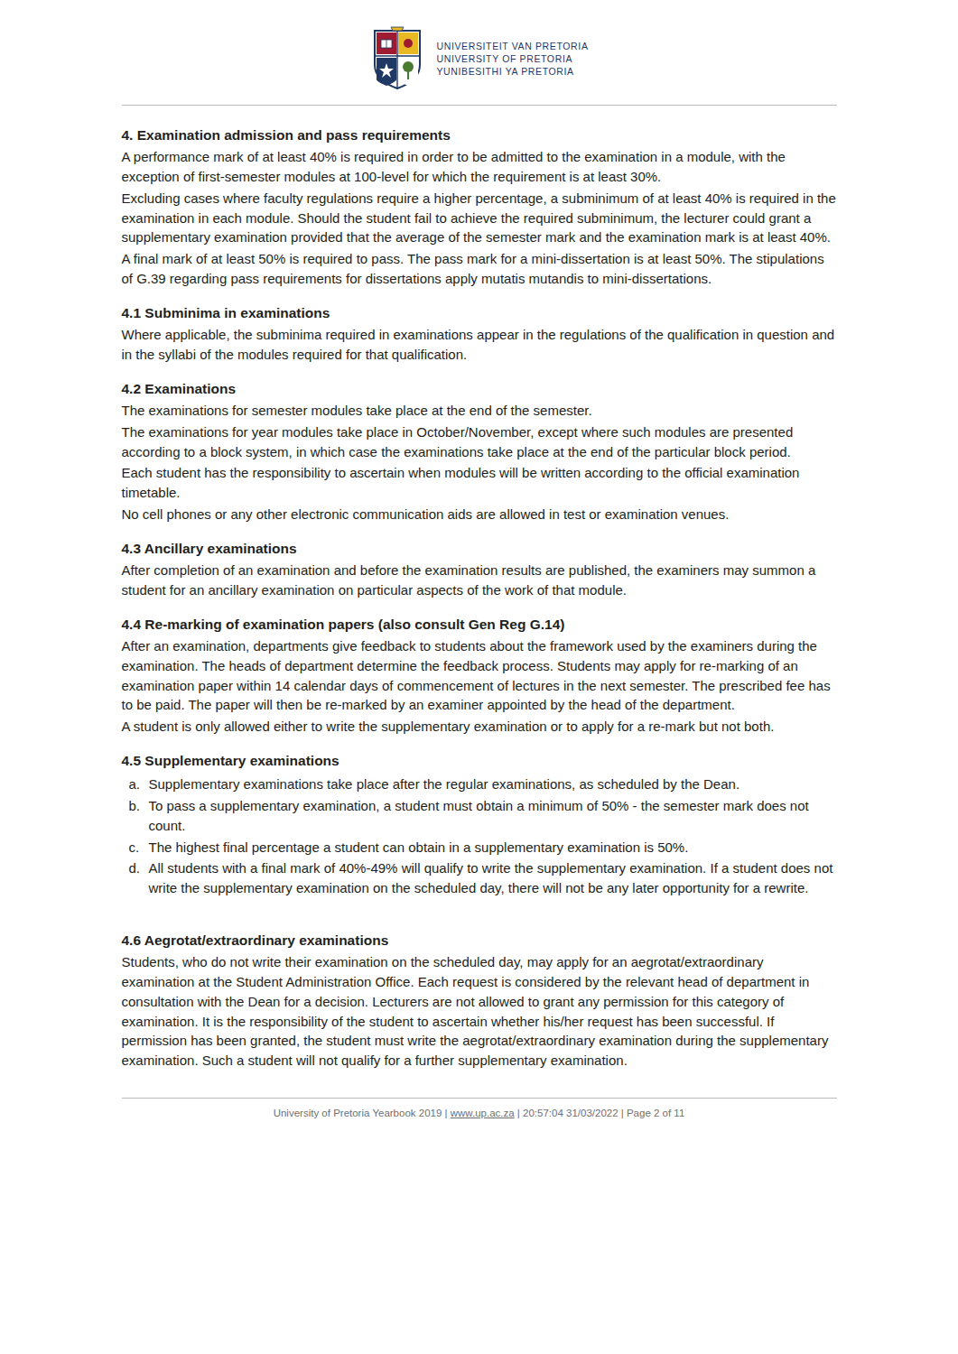Universiteit van Pretoria University of Pretoria Yunibesithi ya Pretoria
4. Examination admission and pass requirements
A performance mark of at least 40% is required in order to be admitted to the examination in a module, with the exception of first-semester modules at 100-level for which the requirement is at least 30%.
Excluding cases where faculty regulations require a higher percentage, a subminimum of at least 40% is required in the examination in each module. Should the student fail to achieve the required subminimum, the lecturer could grant a supplementary examination provided that the average of the semester mark and the examination mark is at least 40%.
A final mark of at least 50% is required to pass. The pass mark for a mini-dissertation is at least 50%. The stipulations of G.39 regarding pass requirements for dissertations apply mutatis mutandis to mini-dissertations.
4.1 Subminima in examinations
Where applicable, the subminima required in examinations appear in the regulations of the qualification in question and in the syllabi of the modules required for that qualification.
4.2 Examinations
The examinations for semester modules take place at the end of the semester.
The examinations for year modules take place in October/November, except where such modules are presented according to a block system, in which case the examinations take place at the end of the particular block period.
Each student has the responsibility to ascertain when modules will be written according to the official examination timetable.
No cell phones or any other electronic communication aids are allowed in test or examination venues.
4.3 Ancillary examinations
After completion of an examination and before the examination results are published, the examiners may summon a student for an ancillary examination on particular aspects of the work of that module.
4.4 Re-marking of examination papers (also consult Gen Reg G.14)
After an examination, departments give feedback to students about the framework used by the examiners during the examination. The heads of department determine the feedback process. Students may apply for re-marking of an examination paper within 14 calendar days of commencement of lectures in the next semester. The prescribed fee has to be paid. The paper will then be re-marked by an examiner appointed by the head of the department.
A student is only allowed either to write the supplementary examination or to apply for a re-mark but not both.
4.5 Supplementary examinations
Supplementary examinations take place after the regular examinations, as scheduled by the Dean.
To pass a supplementary examination, a student must obtain a minimum of 50% - the semester mark does not count.
The highest final percentage a student can obtain in a supplementary examination is 50%.
All students with a final mark of 40%-49% will qualify to write the supplementary examination. If a student does not write the supplementary examination on the scheduled day, there will not be any later opportunity for a rewrite.
4.6 Aegrotat/extraordinary examinations
Students, who do not write their examination on the scheduled day, may apply for an aegrotat/extraordinary examination at the Student Administration Office. Each request is considered by the relevant head of department in consultation with the Dean for a decision. Lecturers are not allowed to grant any permission for this category of examination. It is the responsibility of the student to ascertain whether his/her request has been successful. If permission has been granted, the student must write the aegrotat/extraordinary examination during the supplementary examination. Such a student will not qualify for a further supplementary examination.
University of Pretoria Yearbook 2019 | www.up.ac.za | 20:57:04 31/03/2022 | Page 2 of 11